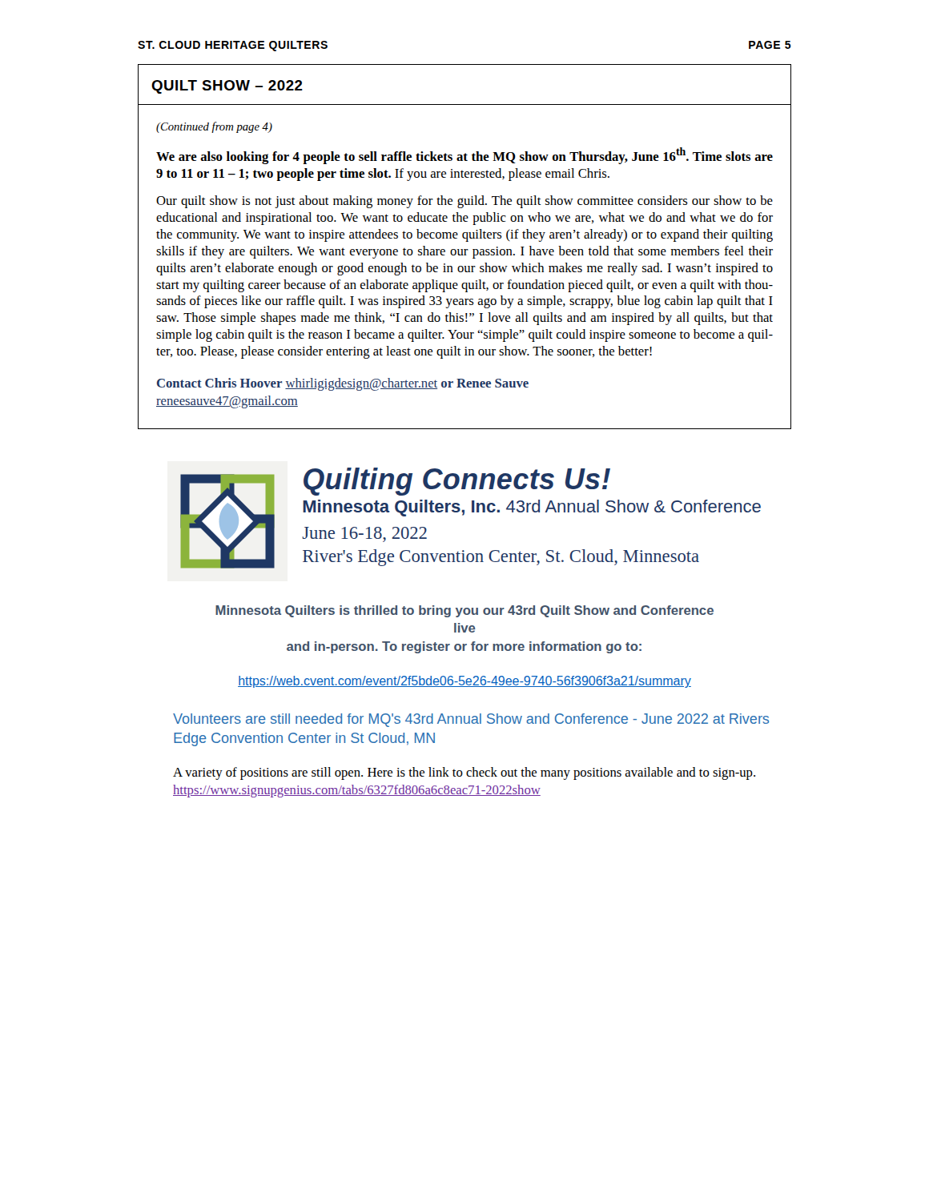St. Cloud Heritage Quilters Page 5
Quilt Show – 2022
(Continued from page 4)
We are also looking for 4 people to sell raffle tickets at the MQ show on Thursday, June 16th. Time slots are 9 to 11 or 11 – 1; two people per time slot. If you are interested, please email Chris.
Our quilt show is not just about making money for the guild. The quilt show committee considers our show to be educational and inspirational too. We want to educate the public on who we are, what we do and what we do for the community. We want to inspire attendees to become quilters (if they aren’t already) or to expand their quilting skills if they are quilters. We want everyone to share our passion. I have been told that some members feel their quilts aren’t elaborate enough or good enough to be in our show which makes me really sad. I wasn’t inspired to start my quilting career because of an elaborate applique quilt, or foundation pieced quilt, or even a quilt with thousands of pieces like our raffle quilt. I was inspired 33 years ago by a simple, scrappy, blue log cabin lap quilt that I saw. Those simple shapes made me think, “I can do this!” I love all quilts and am inspired by all quilts, but that simple log cabin quilt is the reason I became a quilter. Your “simple” quilt could inspire someone to become a quilter, too. Please, please consider entering at least one quilt in our show. The sooner, the better!
Contact Chris Hoover whirligigdesign@charter.net or Renee Sauve
reneesauve47@gmail.com
Quilting Connects Us!
Minnesota Quilters, Inc. 43rd Annual Show & Conference
June 16-18, 2022
River's Edge Convention Center, St. Cloud, Minnesota
Minnesota Quilters is thrilled to bring you our 43rd Quilt Show and Conference live
and in-person. To register or for more information go to:
https://web.cvent.com/event/2f5bde06-5e26-49ee-9740-56f3906f3a21/summary
Volunteers are still needed for MQ's 43rd Annual Show and Conference - June 2022 at Rivers Edge Convention Center in St Cloud, MN
A variety of positions are still open. Here is the link to check out the many positions available and to sign-up.
https://www.signupgenius.com/tabs/6327fd806a6c8eac71-2022show